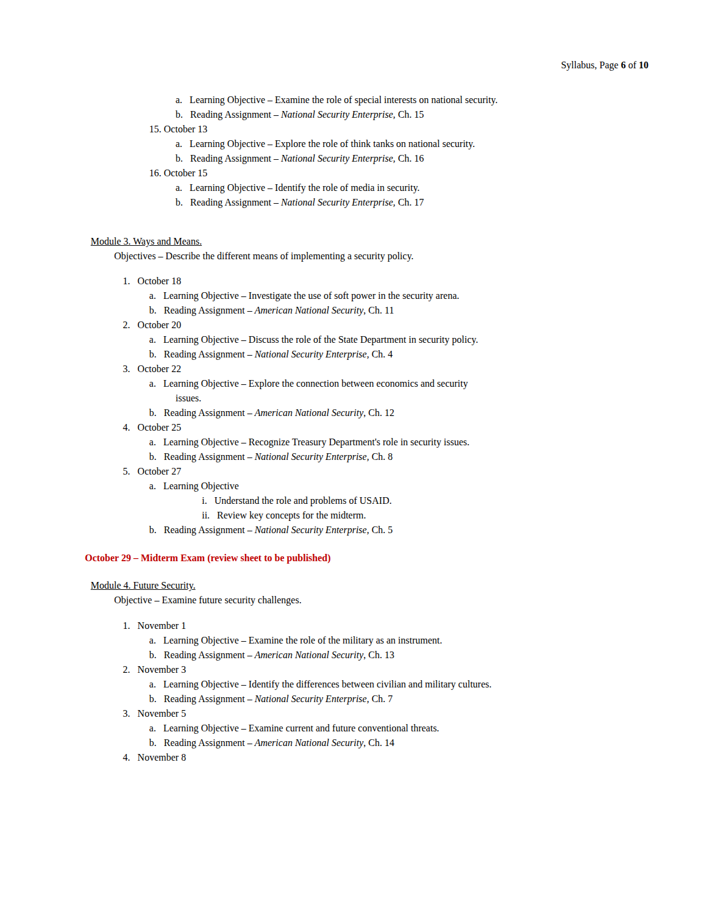Syllabus, Page 6 of 10
a. Learning Objective – Examine the role of special interests on national security.
b. Reading Assignment – National Security Enterprise, Ch. 15
15. October 13
a. Learning Objective – Explore the role of think tanks on national security.
b. Reading Assignment – National Security Enterprise, Ch. 16
16. October 15
a. Learning Objective – Identify the role of media in security.
b. Reading Assignment – National Security Enterprise, Ch. 17
Module 3. Ways and Means.
Objectives – Describe the different means of implementing a security policy.
1. October 18
a. Learning Objective – Investigate the use of soft power in the security arena.
b. Reading Assignment – American National Security, Ch. 11
2. October 20
a. Learning Objective – Discuss the role of the State Department in security policy.
b. Reading Assignment – National Security Enterprise, Ch. 4
3. October 22
a. Learning Objective – Explore the connection between economics and security
issues.
b. Reading Assignment – American National Security, Ch. 12
4. October 25
a. Learning Objective – Recognize Treasury Department's role in security issues.
b. Reading Assignment – National Security Enterprise, Ch. 8
5. October 27
a. Learning Objective
i. Understand the role and problems of USAID.
ii. Review key concepts for the midterm.
b. Reading Assignment – National Security Enterprise, Ch. 5
October 29 – Midterm Exam (review sheet to be published)
Module 4. Future Security.
Objective – Examine future security challenges.
1. November 1
a. Learning Objective – Examine the role of the military as an instrument.
b. Reading Assignment – American National Security, Ch. 13
2. November 3
a. Learning Objective – Identify the differences between civilian and military cultures.
b. Reading Assignment – National Security Enterprise, Ch. 7
3. November 5
a. Learning Objective – Examine current and future conventional threats.
b. Reading Assignment – American National Security, Ch. 14
4. November 8